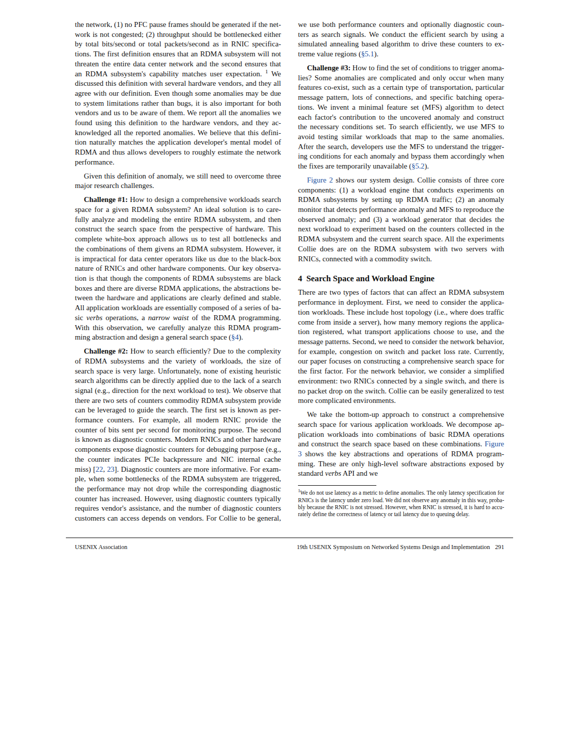the network, (1) no PFC pause frames should be generated if the network is not congested; (2) throughput should be bottlenecked either by total bits/second or total packets/second as in RNIC specifications. The first definition ensures that an RDMA subsystem will not threaten the entire data center network and the second ensures that an RDMA subsystem's capability matches user expectation. 1 We discussed this definition with several hardware vendors, and they all agree with our definition. Even though some anomalies may be due to system limitations rather than bugs, it is also important for both vendors and us to be aware of them. We report all the anomalies we found using this definition to the hardware vendors, and they acknowledged all the reported anomalies. We believe that this definition naturally matches the application developer's mental model of RDMA and thus allows developers to roughly estimate the network performance.
Given this definition of anomaly, we still need to overcome three major research challenges.
Challenge #1: How to design a comprehensive workloads search space for a given RDMA subsystem? An ideal solution is to carefully analyze and modeling the entire RDMA subsystem, and then construct the search space from the perspective of hardware. This complete white-box approach allows us to test all bottlenecks and the combinations of them givens an RDMA subsystem. However, it is impractical for data center operators like us due to the black-box nature of RNICs and other hardware components. Our key observation is that though the components of RDMA subsystems are black boxes and there are diverse RDMA applications, the abstractions between the hardware and applications are clearly defined and stable. All application workloads are essentially composed of a series of basic verbs operations, a narrow waist of the RDMA programming. With this observation, we carefully analyze this RDMA programming abstraction and design a general search space (§4).
Challenge #2: How to search efficiently? Due to the complexity of RDMA subsystems and the variety of workloads, the size of search space is very large. Unfortunately, none of existing heuristic search algorithms can be directly applied due to the lack of a search signal (e.g., direction for the next workload to test). We observe that there are two sets of counters commodity RDMA subsystem provide can be leveraged to guide the search. The first set is known as performance counters. For example, all modern RNIC provide the counter of bits sent per second for monitoring purpose. The second is known as diagnostic counters. Modern RNICs and other hardware components expose diagnostic counters for debugging purpose (e.g., the counter indicates PCIe backpressure and NIC internal cache miss) [22, 23]. Diagnostic counters are more informative. For example, when some bottlenecks of the RDMA subsystem are triggered, the performance may not drop while the corresponding diagnostic counter has increased. However, using diagnostic counters typically requires vendor's assistance, and the number of diagnostic counters customers can access depends on vendors. For Collie to be general, we use both performance counters and optionally diagnostic counters as search signals. We conduct the efficient search by using a simulated annealing based algorithm to drive these counters to extreme value regions (§5.1).
Challenge #3: How to find the set of conditions to trigger anomalies? Some anomalies are complicated and only occur when many features co-exist, such as a certain type of transportation, particular message pattern, lots of connections, and specific batching operations. We invent a minimal feature set (MFS) algorithm to detect each factor's contribution to the uncovered anomaly and construct the necessary conditions set. To search efficiently, we use MFS to avoid testing similar workloads that map to the same anomalies. After the search, developers use the MFS to understand the triggering conditions for each anomaly and bypass them accordingly when the fixes are temporarily unavailable (§5.2).
Figure 2 shows our system design. Collie consists of three core components: (1) a workload engine that conducts experiments on RDMA subsystems by setting up RDMA traffic; (2) an anomaly monitor that detects performance anomaly and MFS to reproduce the observed anomaly; and (3) a workload generator that decides the next workload to experiment based on the counters collected in the RDMA subsystem and the current search space. All the experiments Collie does are on the RDMA subsystem with two servers with RNICs, connected with a commodity switch.
4 Search Space and Workload Engine
There are two types of factors that can affect an RDMA subsystem performance in deployment. First, we need to consider the application workloads. These include host topology (i.e., where does traffic come from inside a server), how many memory regions the application registered, what transport applications choose to use, and the message patterns. Second, we need to consider the network behavior, for example, congestion on switch and packet loss rate. Currently, our paper focuses on constructing a comprehensive search space for the first factor. For the network behavior, we consider a simplified environment: two RNICs connected by a single switch, and there is no packet drop on the switch. Collie can be easily generalized to test more complicated environments.
We take the bottom-up approach to construct a comprehensive search space for various application workloads. We decompose application workloads into combinations of basic RDMA operations and construct the search space based on these combinations. Figure 3 shows the key abstractions and operations of RDMA programming. These are only high-level software abstractions exposed by standard verbs API and we
1We do not use latency as a metric to define anomalies. The only latency specification for RNICs is the latency under zero load. We did not observe any anomaly in this way, probably because the RNIC is not stressed. However, when RNIC is stressed, it is hard to accurately define the correctness of latency or tail latency due to queuing delay.
USENIX Association
19th USENIX Symposium on Networked Systems Design and Implementation
291